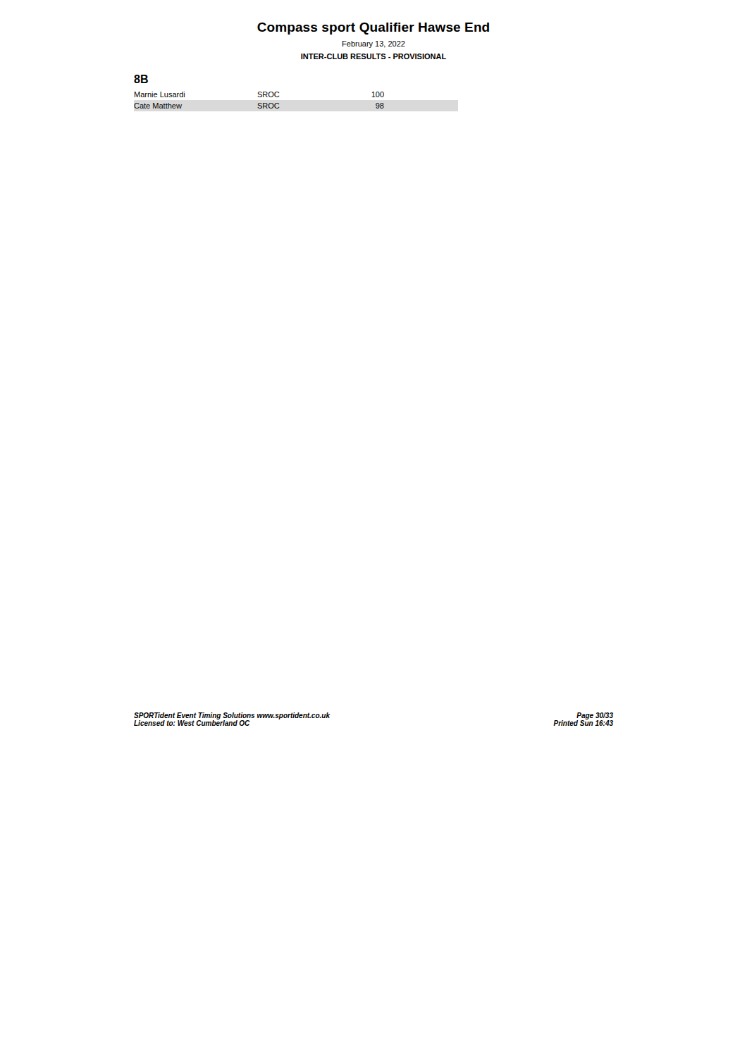Compass sport Qualifier Hawse End
February 13, 2022
INTER-CLUB RESULTS - PROVISIONAL
8B
| Marnie Lusardi | SROC | 100 | |
| Cate Matthew | SROC | 98 | |
SPORTident Event Timing Solutions www.sportident.co.uk
Licensed to: West Cumberland OC
Page 30/33
Printed Sun 16:43